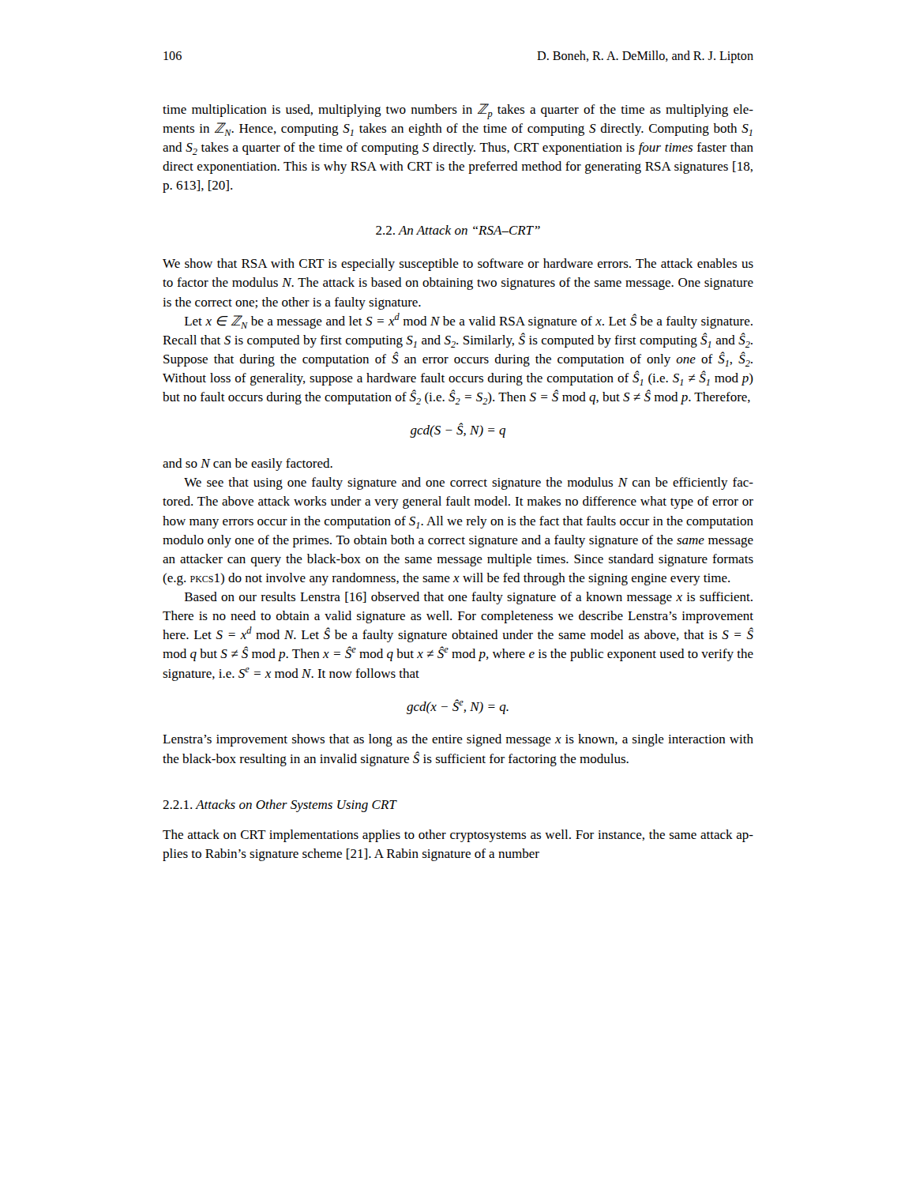106 D. Boneh, R. A. DeMillo, and R. J. Lipton
time multiplication is used, multiplying two numbers in ℤp takes a quarter of the time as multiplying elements in ℤN. Hence, computing S1 takes an eighth of the time of computing S directly. Computing both S1 and S2 takes a quarter of the time of computing S directly. Thus, CRT exponentiation is four times faster than direct exponentiation. This is why RSA with CRT is the preferred method for generating RSA signatures [18, p. 613], [20].
2.2. An Attack on “RSA–CRT”
We show that RSA with CRT is especially susceptible to software or hardware errors. The attack enables us to factor the modulus N. The attack is based on obtaining two signatures of the same message. One signature is the correct one; the other is a faulty signature.
Let x ∈ ℤN be a message and let S = xd mod N be a valid RSA signature of x. Let Ŝ be a faulty signature. Recall that S is computed by first computing S1 and S2. Similarly, Ŝ is computed by first computing Ŝ1 and Ŝ2. Suppose that during the computation of Ŝ an error occurs during the computation of only one of Ŝ1, Ŝ2. Without loss of generality, suppose a hardware fault occurs during the computation of Ŝ1 (i.e. S1 ≠ Ŝ1 mod p) but no fault occurs during the computation of Ŝ2 (i.e. Ŝ2 = S2). Then S = Ŝ mod q, but S ≠ Ŝ mod p. Therefore,
gcd(S − Ŝ, N) = q
and so N can be easily factored.
We see that using one faulty signature and one correct signature the modulus N can be efficiently factored. The above attack works under a very general fault model. It makes no difference what type of error or how many errors occur in the computation of S1. All we rely on is the fact that faults occur in the computation modulo only one of the primes. To obtain both a correct signature and a faulty signature of the same message an attacker can query the black-box on the same message multiple times. Since standard signature formats (e.g. pkcs1) do not involve any randomness, the same x will be fed through the signing engine every time.
Based on our results Lenstra [16] observed that one faulty signature of a known message x is sufficient. There is no need to obtain a valid signature as well. For completeness we describe Lenstra’s improvement here. Let S = xd mod N. Let Ŝ be a faulty signature obtained under the same model as above, that is S = Ŝ mod q but S ≠ Ŝ mod p. Then x = Ŝe mod q but x ≠ Ŝe mod p, where e is the public exponent used to verify the signature, i.e. Se = x mod N. It now follows that
gcd(x − Ŝe, N) = q.
Lenstra’s improvement shows that as long as the entire signed message x is known, a single interaction with the black-box resulting in an invalid signature Ŝ is sufficient for factoring the modulus.
2.2.1. Attacks on Other Systems Using CRT
The attack on CRT implementations applies to other cryptosystems as well. For instance, the same attack applies to Rabin’s signature scheme [21]. A Rabin signature of a number